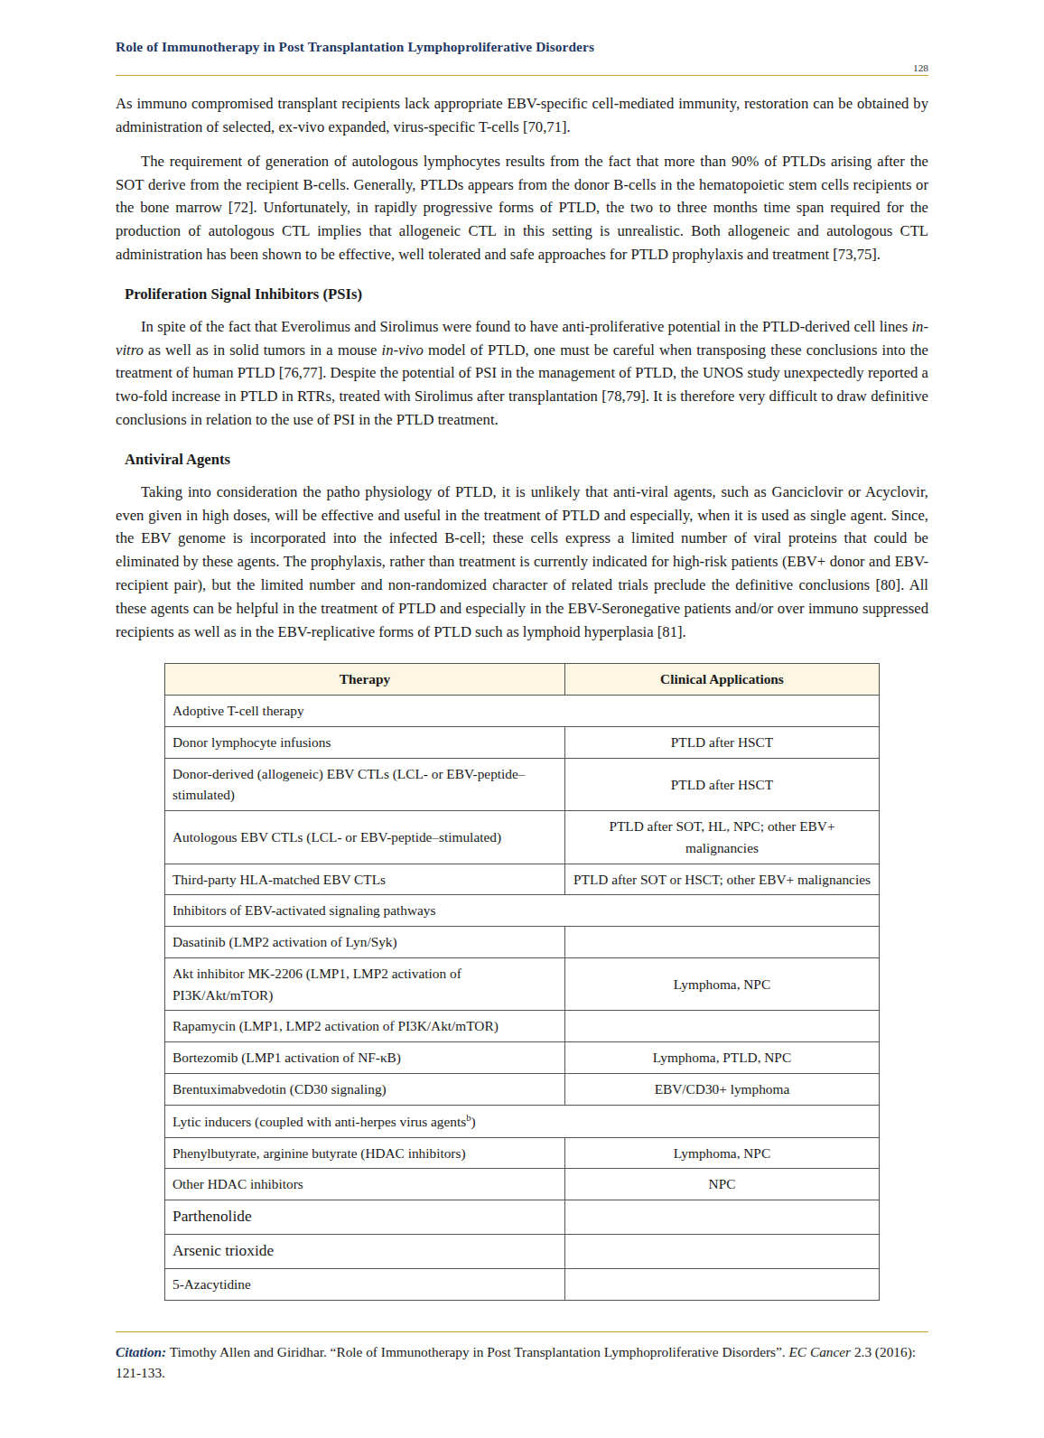Role of Immunotherapy in Post Transplantation Lymphoproliferative Disorders
128
As immuno compromised transplant recipients lack appropriate EBV-specific cell-mediated immunity, restoration can be obtained by administration of selected, ex-vivo expanded, virus-specific T-cells [70,71].
The requirement of generation of autologous lymphocytes results from the fact that more than 90% of PTLDs arising after the SOT derive from the recipient B-cells. Generally, PTLDs appears from the donor B-cells in the hematopoietic stem cells recipients or the bone marrow [72]. Unfortunately, in rapidly progressive forms of PTLD, the two to three months time span required for the production of autologous CTL implies that allogeneic CTL in this setting is unrealistic. Both allogeneic and autologous CTL administration has been shown to be effective, well tolerated and safe approaches for PTLD prophylaxis and treatment [73,75].
Proliferation Signal Inhibitors (PSIs)
In spite of the fact that Everolimus and Sirolimus were found to have anti-proliferative potential in the PTLD-derived cell lines in-vitro as well as in solid tumors in a mouse in-vivo model of PTLD, one must be careful when transposing these conclusions into the treatment of human PTLD [76,77]. Despite the potential of PSI in the management of PTLD, the UNOS study unexpectedly reported a two-fold increase in PTLD in RTRs, treated with Sirolimus after transplantation [78,79]. It is therefore very difficult to draw definitive conclusions in relation to the use of PSI in the PTLD treatment.
Antiviral Agents
Taking into consideration the patho physiology of PTLD, it is unlikely that anti-viral agents, such as Ganciclovir or Acyclovir, even given in high doses, will be effective and useful in the treatment of PTLD and especially, when it is used as single agent. Since, the EBV genome is incorporated into the infected B-cell; these cells express a limited number of viral proteins that could be eliminated by these agents. The prophylaxis, rather than treatment is currently indicated for high-risk patients (EBV+ donor and EBV- recipient pair), but the limited number and non-randomized character of related trials preclude the definitive conclusions [80]. All these agents can be helpful in the treatment of PTLD and especially in the EBV-Seronegative patients and/or over immuno suppressed recipients as well as in the EBV-replicative forms of PTLD such as lymphoid hyperplasia [81].
Therapies and clinical applications
| Therapy | Clinical Applications |
| --- | --- |
| Adoptive T-cell therapy |
| Donor lymphocyte infusions | PTLD after HSCT |
| Donor-derived (allogeneic) EBV CTLs (LCL- or EBV-peptide–stimulated) | PTLD after HSCT |
| Autologous EBV CTLs (LCL- or EBV-peptide–stimulated) | PTLD after SOT, HL, NPC; other EBV+ malignancies |
| Third-party HLA-matched EBV CTLs | PTLD after SOT or HSCT; other EBV+ malignancies |
| Inhibitors of EBV-activated signaling pathways |
| Dasatinib (LMP2 activation of Lyn/Syk) | |
| Akt inhibitor MK-2206 (LMP1, LMP2 activation of PI3K/Akt/mTOR) | Lymphoma, NPC |
| Rapamycin (LMP1, LMP2 activation of PI3K/Akt/mTOR) | |
| Bortezomib (LMP1 activation of NF-κB) | Lymphoma, PTLD, NPC |
| Brentuximabvedotin (CD30 signaling) | EBV/CD30+ lymphoma |
| Lytic inducers (coupled with anti-herpes virus agents b ) |
| Phenylbutyrate, arginine butyrate (HDAC inhibitors) | Lymphoma, NPC |
| Other HDAC inhibitors | NPC |
| Parthenolide | |
| Arsenic trioxide | |
| 5-Azacytidine | |
Citation: Timothy Allen and Giridhar. “Role of Immunotherapy in Post Transplantation Lymphoproliferative Disorders”. EC Cancer 2.3 (2016): 121-133.